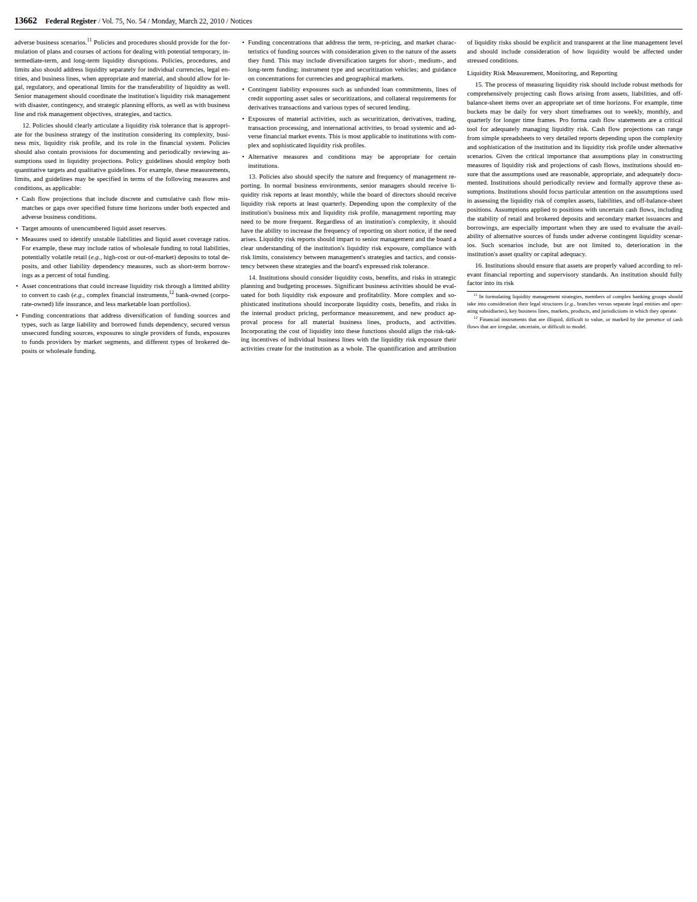13662 Federal Register / Vol. 75, No. 54 / Monday, March 22, 2010 / Notices
adverse business scenarios.11 Policies and procedures should provide for the formulation of plans and courses of actions for dealing with potential temporary, intermediate-term, and long-term liquidity disruptions. Policies, procedures, and limits also should address liquidity separately for individual currencies, legal entities, and business lines, when appropriate and material, and should allow for legal, regulatory, and operational limits for the transferability of liquidity as well. Senior management should coordinate the institution's liquidity risk management with disaster, contingency, and strategic planning efforts, as well as with business line and risk management objectives, strategies, and tactics.
12. Policies should clearly articulate a liquidity risk tolerance that is appropriate for the business strategy of the institution considering its complexity, business mix, liquidity risk profile, and its role in the financial system. Policies should also contain provisions for documenting and periodically reviewing assumptions used in liquidity projections. Policy guidelines should employ both quantitative targets and qualitative guidelines. For example, these measurements, limits, and guidelines may be specified in terms of the following measures and conditions, as applicable:
Cash flow projections that include discrete and cumulative cash flow mismatches or gaps over specified future time horizons under both expected and adverse business conditions.
Target amounts of unencumbered liquid asset reserves.
Measures used to identify unstable liabilities and liquid asset coverage ratios. For example, these may include ratios of wholesale funding to total liabilities, potentially volatile retail (e.g., high-cost or out-of-market) deposits to total deposits, and other liability dependency measures, such as short-term borrowings as a percent of total funding.
Asset concentrations that could increase liquidity risk through a limited ability to convert to cash (e.g., complex financial instruments,12 bank-owned (corporate-owned) life insurance, and less marketable loan portfolios).
Funding concentrations that address diversification of funding sources and types, such as large liability and borrowed funds dependency, secured versus unsecured funding sources, exposures to single providers of funds, exposures to funds providers by market segments, and different types of brokered deposits or wholesale funding.
Funding concentrations that address the term, re-pricing, and market characteristics of funding sources with consideration given to the nature of the assets they fund. This may include diversification targets for short-, medium-, and long-term funding; instrument type and securitization vehicles; and guidance on concentrations for currencies and geographical markets.
Contingent liability exposures such as unfunded loan commitments, lines of credit supporting asset sales or securitizations, and collateral requirements for derivatives transactions and various types of secured lending.
Exposures of material activities, such as securitization, derivatives, trading, transaction processing, and international activities, to broad systemic and adverse financial market events. This is most applicable to institutions with complex and sophisticated liquidity risk profiles.
Alternative measures and conditions may be appropriate for certain institutions.
13. Policies also should specify the nature and frequency of management reporting. In normal business environments, senior managers should receive liquidity risk reports at least monthly, while the board of directors should receive liquidity risk reports at least quarterly. Depending upon the complexity of the institution's business mix and liquidity risk profile, management reporting may need to be more frequent. Regardless of an institution's complexity, it should have the ability to increase the frequency of reporting on short notice, if the need arises. Liquidity risk reports should impart to senior management and the board a clear understanding of the institution's liquidity risk exposure, compliance with risk limits, consistency between management's strategies and tactics, and consistency between these strategies and the board's expressed risk tolerance.
14. Institutions should consider liquidity costs, benefits, and risks in strategic planning and budgeting processes. Significant business activities should be evaluated for both liquidity risk exposure and profitability. More complex and sophisticated institutions should incorporate liquidity costs, benefits, and risks in the internal product pricing, performance measurement, and new product approval process for all material business lines, products, and activities. Incorporating the cost of liquidity into these functions should align the risk-taking incentives of individual business lines with the liquidity risk exposure their activities create for the institution as a whole. The quantification and attribution of liquidity risks should be explicit and transparent at the line management level and should include consideration of how liquidity would be affected under stressed conditions.
Liquidity Risk Measurement, Monitoring, and Reporting
15. The process of measuring liquidity risk should include robust methods for comprehensively projecting cash flows arising from assets, liabilities, and off-balance-sheet items over an appropriate set of time horizons. For example, time buckets may be daily for very short timeframes out to weekly, monthly, and quarterly for longer time frames. Pro forma cash flow statements are a critical tool for adequately managing liquidity risk. Cash flow projections can range from simple spreadsheets to very detailed reports depending upon the complexity and sophistication of the institution and its liquidity risk profile under alternative scenarios. Given the critical importance that assumptions play in constructing measures of liquidity risk and projections of cash flows, institutions should ensure that the assumptions used are reasonable, appropriate, and adequately documented. Institutions should periodically review and formally approve these assumptions. Institutions should focus particular attention on the assumptions used in assessing the liquidity risk of complex assets, liabilities, and off-balance-sheet positions. Assumptions applied to positions with uncertain cash flows, including the stability of retail and brokered deposits and secondary market issuances and borrowings, are especially important when they are used to evaluate the availability of alternative sources of funds under adverse contingent liquidity scenarios. Such scenarios include, but are not limited to, deterioration in the institution's asset quality or capital adequacy.
16. Institutions should ensure that assets are properly valued according to relevant financial reporting and supervisory standards. An institution should fully factor into its risk
11 In formulating liquidity management strategies, members of complex banking groups should take into consideration their legal structures (e.g., branches versus separate legal entities and operating subsidiaries), key business lines, markets, products, and jurisdictions in which they operate.
12 Financial instruments that are illiquid, difficult to value, or marked by the presence of cash flows that are irregular, uncertain, or difficult to model.